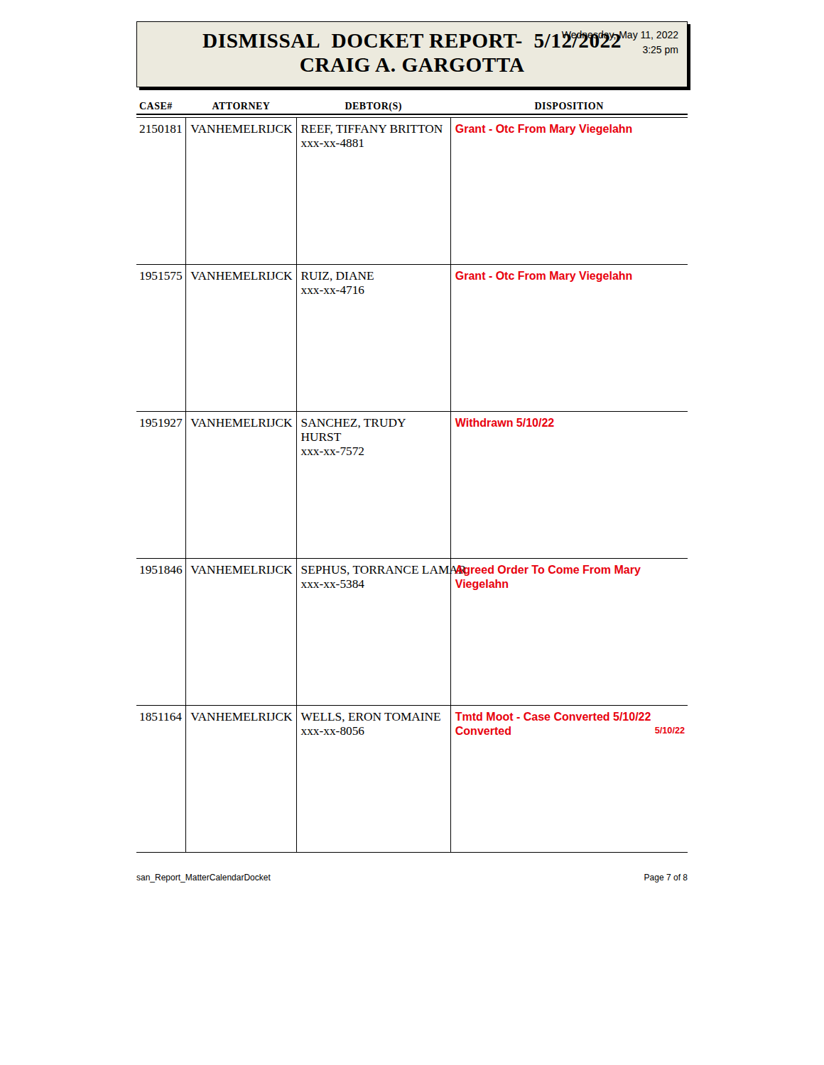Wednesday, May 11, 2022
3:25 pm
DISMISSAL DOCKET REPORT- 5/12/2022 CRAIG A. GARGOTTA
| CASE# | ATTORNEY | DEBTOR(S) | DISPOSITION |
| --- | --- | --- | --- |
| 2150181 | VANHEMELRIJCK | REEF, TIFFANY BRITTON xxx-xx-4881 | Grant - Otc From Mary Viegelahn |
| 1951575 | VANHEMELRIJCK | RUIZ, DIANE xxx-xx-4716 | Grant - Otc From Mary Viegelahn |
| 1951927 | VANHEMELRIJCK | SANCHEZ, TRUDY HURST xxx-xx-7572 | Withdrawn 5/10/22 |
| 1951846 | VANHEMELRIJCK | SEPHUS, TORRANCE LAMAR xxx-xx-5384 | Agreed Order To Come From Mary Viegelahn |
| 1851164 | VANHEMELRIJCK | WELLS, ERON TOMAINE xxx-xx-8056 | Tmtd Moot - Case Converted 5/10/22 Converted 5/10/22 |
san_Report_MatterCalendarDocket
Page 7 of 8